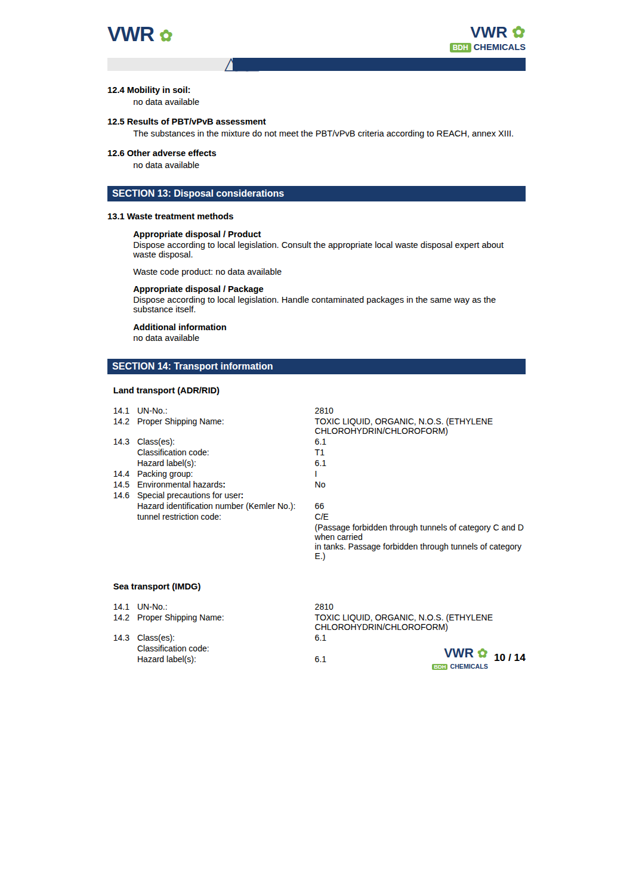VWR ✿
VWR ✿
BDH CHEMICALS
△△△
12.4 Mobility in soil:
no data available
12.5 Results of PBT/vPvB assessment
The substances in the mixture do not meet the PBT/vPvB criteria according to REACH, annex XIII.
12.6 Other adverse effects
no data available
SECTION 13: Disposal considerations
13.1 Waste treatment methods
Appropriate disposal / Product
Dispose according to local legislation. Consult the appropriate local waste disposal expert about waste disposal.
Waste code product: no data available
Appropriate disposal / Package
Dispose according to local legislation. Handle contaminated packages in the same way as the substance itself.
Additional information
no data available
SECTION 14: Transport information
Land transport (ADR/RID)
| 14.1 | UN-No.: | 2810 |
| 14.2 | Proper Shipping Name: | TOXIC LIQUID, ORGANIC, N.O.S. (ETHYLENE CHLOROHYDRIN/CHLOROFORM) |
| 14.3 | Class(es): | 6.1 |
| | Classification code: | T1 |
| | Hazard label(s): | 6.1 |
| 14.4 | Packing group: | I |
| 14.5 | Environmental hazards : | No |
| 14.6 | Special precautions for user : | |
| | Hazard identification number (Kemler No.): | 66 |
| | tunnel restriction code: | C/E |
| | | (Passage forbidden through tunnels of category C and D when carried in tanks. Passage forbidden through tunnels of category E.) |
Sea transport (IMDG)
| 14.1 | UN-No.: | 2810 |
| 14.2 | Proper Shipping Name: | TOXIC LIQUID, ORGANIC, N.O.S. (ETHYLENE CHLOROHYDRIN/CHLOROFORM) |
| 14.3 | Class(es): | 6.1 |
| | Classification code: | |
| | Hazard label(s): | 6.1 |
VWR ✿
BDH CHEMICALS 10 / 14